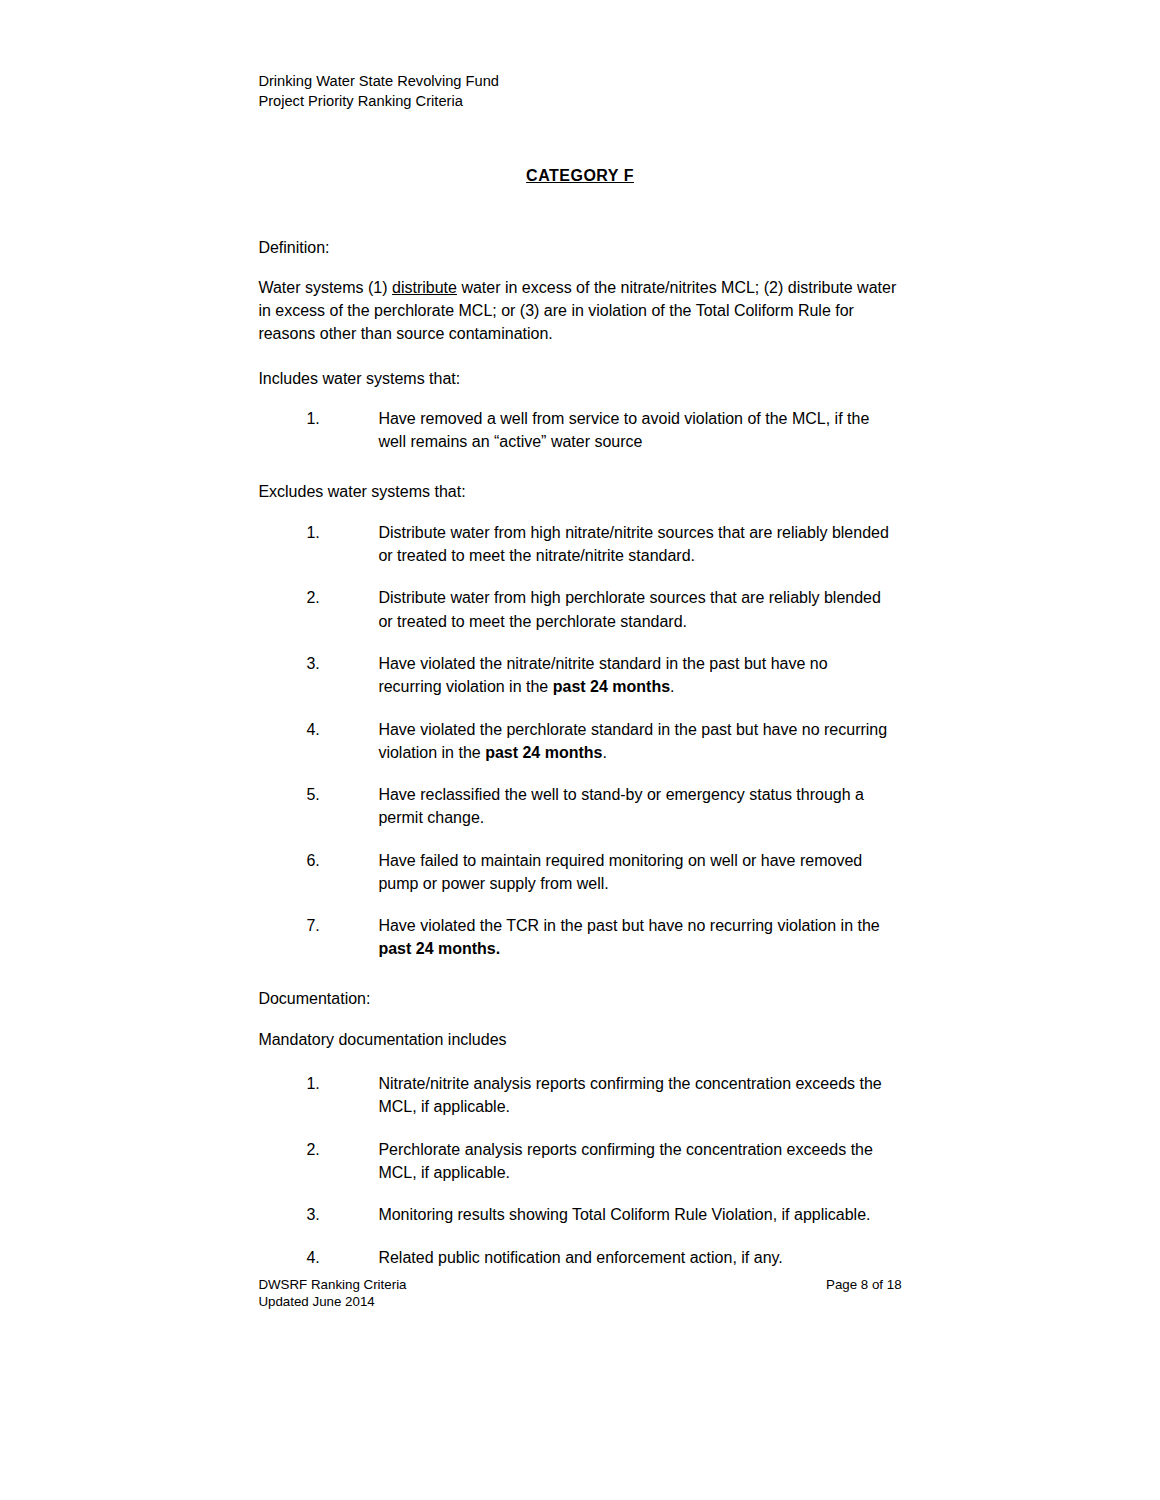Drinking Water State Revolving Fund
Project Priority Ranking Criteria
CATEGORY F
Definition:
Water systems (1) distribute water in excess of the nitrate/nitrites MCL; (2) distribute water in excess of the perchlorate MCL; or (3) are in violation of the Total Coliform Rule for reasons other than source contamination.
Includes water systems that:
1. Have removed a well from service to avoid violation of the MCL, if the well remains an “active” water source
Excludes water systems that:
1. Distribute water from high nitrate/nitrite sources that are reliably blended or treated to meet the nitrate/nitrite standard.
2. Distribute water from high perchlorate sources that are reliably blended or treated to meet the perchlorate standard.
3. Have violated the nitrate/nitrite standard in the past but have no recurring violation in the past 24 months.
4. Have violated the perchlorate standard in the past but have no recurring violation in the past 24 months.
5. Have reclassified the well to stand-by or emergency status through a permit change.
6. Have failed to maintain required monitoring on well or have removed pump or power supply from well.
7. Have violated the TCR in the past but have no recurring violation in the past 24 months.
Documentation:
Mandatory documentation includes
1. Nitrate/nitrite analysis reports confirming the concentration exceeds the MCL, if applicable.
2. Perchlorate analysis reports confirming the concentration exceeds the MCL, if applicable.
3. Monitoring results showing Total Coliform Rule Violation, if applicable.
4. Related public notification and enforcement action, if any.
DWSRF Ranking Criteria
Updated June 2014
Page 8 of 18